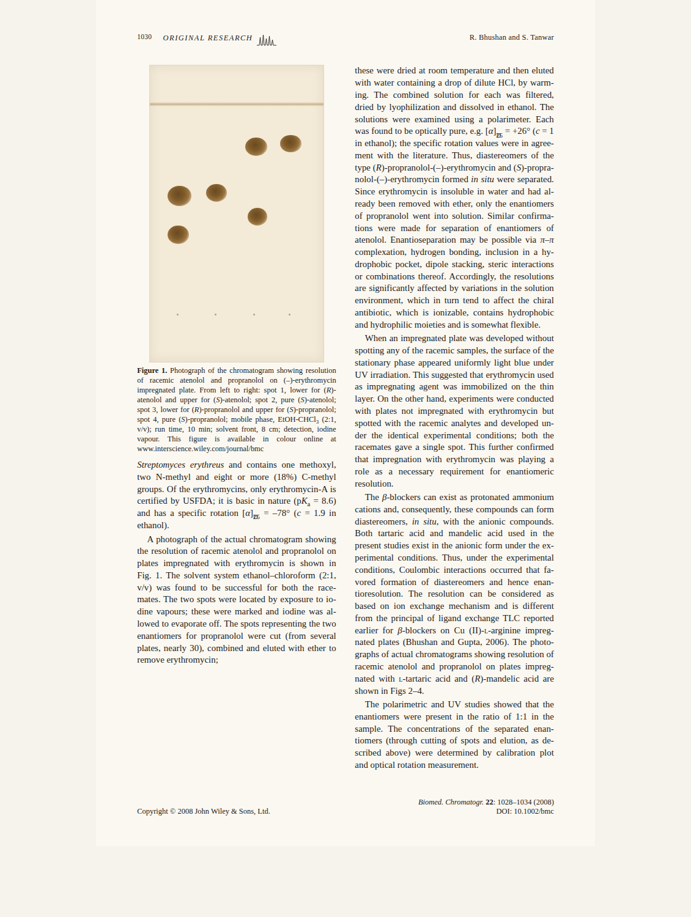1030
ORIGINAL RESEARCH
R. Bhushan and S. Tanwar
Figure 1. Photograph of the chromatogram showing resolution of racemic atenolol and propranolol on (–)-erythromycin impregnated plate. From left to right: spot 1, lower for (R)-atenolol and upper for (S)-atenolol; spot 2, pure (S)-atenolol; spot 3, lower for (R)-propranolol and upper for (S)-propranolol; spot 4, pure (S)-propranolol; mobile phase, EtOH-CHCl3 (2:1, v/v); run time, 10 min; solvent front, 8 cm; detection, iodine vapour. This figure is available in colour online at www.interscience.wiley.com/journal/bmc
Streptomyces erythreus and contains one methoxyl, two N-methyl and eight or more (18%) C-methyl groups. Of the erythromycins, only erythromycin-A is certified by USFDA; it is basic in nature (pKa = 8.6) and has a specific rotation [α]25D = –78° (c = 1.9 in ethanol).
A photograph of the actual chromatogram showing the resolution of racemic atenolol and propranolol on plates impregnated with erythromycin is shown in Fig. 1. The solvent system ethanol–chloroform (2:1, v/v) was found to be successful for both the racemates. The two spots were located by exposure to iodine vapours; these were marked and iodine was allowed to evaporate off. The spots representing the two enantiomers for propranolol were cut (from several plates, nearly 30), combined and eluted with ether to remove erythromycin;
these were dried at room temperature and then eluted with water containing a drop of dilute HCl, by warming. The combined solution for each was filtered, dried by lyophilization and dissolved in ethanol. The solutions were examined using a polarimeter. Each was found to be optically pure, e.g. [α]25D = +26° (c = 1 in ethanol); the specific rotation values were in agreement with the literature. Thus, diastereomers of the type (R)-propranolol-(–)-erythromycin and (S)-propranolol-(–)-erythromycin formed in situ were separated. Since erythromycin is insoluble in water and had already been removed with ether, only the enantiomers of propranolol went into solution. Similar confirmations were made for separation of enantiomers of atenolol. Enantioseparation may be possible via π–π complexation, hydrogen bonding, inclusion in a hydrophobic pocket, dipole stacking, steric interactions or combinations thereof. Accordingly, the resolutions are significantly affected by variations in the solution environment, which in turn tend to affect the chiral antibiotic, which is ionizable, contains hydrophobic and hydrophilic moieties and is somewhat flexible.
When an impregnated plate was developed without spotting any of the racemic samples, the surface of the stationary phase appeared uniformly light blue under UV irradiation. This suggested that erythromycin used as impregnating agent was immobilized on the thin layer. On the other hand, experiments were conducted with plates not impregnated with erythromycin but spotted with the racemic analytes and developed under the identical experimental conditions; both the racemates gave a single spot. This further confirmed that impregnation with erythromycin was playing a role as a necessary requirement for enantiomeric resolution.
The β-blockers can exist as protonated ammonium cations and, consequently, these compounds can form diastereomers, in situ, with the anionic compounds. Both tartaric acid and mandelic acid used in the present studies exist in the anionic form under the experimental conditions. Thus, under the experimental conditions, Coulombic interactions occurred that favored formation of diastereomers and hence enantioresolution. The resolution can be considered as based on ion exchange mechanism and is different from the principal of ligand exchange TLC reported earlier for β-blockers on Cu (II)-l-arginine impregnated plates (Bhushan and Gupta, 2006). The photographs of actual chromatograms showing resolution of racemic atenolol and propranolol on plates impregnated with l-tartaric acid and (R)-mandelic acid are shown in Figs 2–4.
The polarimetric and UV studies showed that the enantiomers were present in the ratio of 1:1 in the sample. The concentrations of the separated enantiomers (through cutting of spots and elution, as described above) were determined by calibration plot and optical rotation measurement.
Copyright © 2008 John Wiley & Sons, Ltd.
Biomed. Chromatogr. 22: 1028–1034 (2008)
DOI: 10.1002/bmc